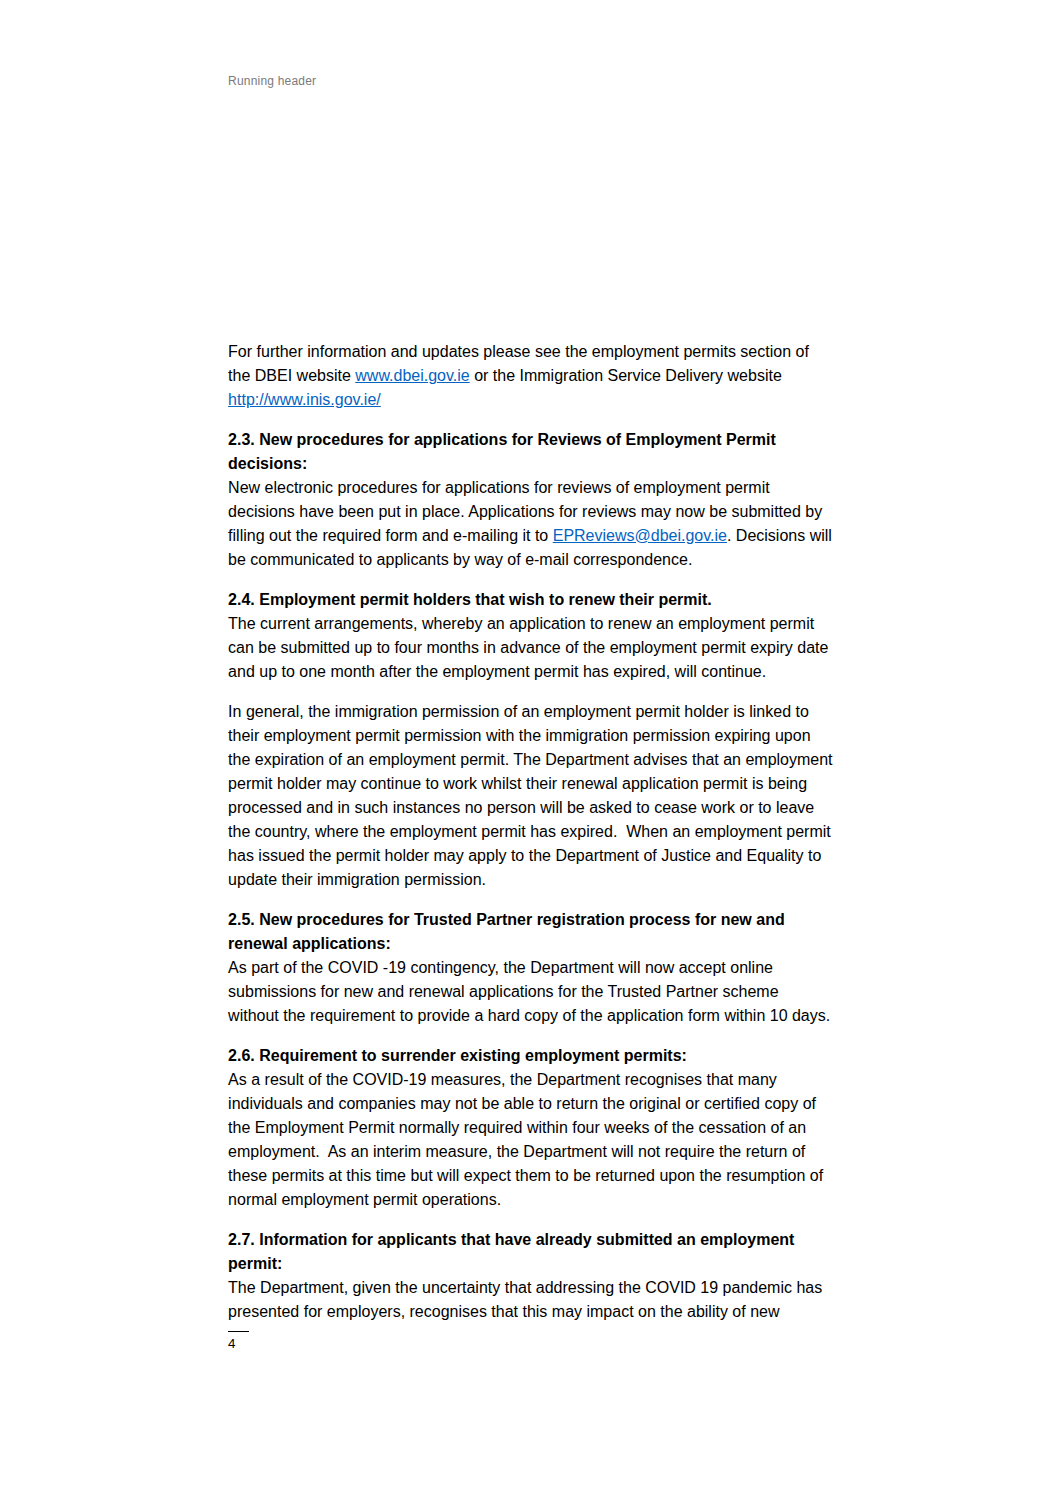Running header
For further information and updates please see the employment permits section of the DBEI website www.dbei.gov.ie or the Immigration Service Delivery website http://www.inis.gov.ie/
2.3. New procedures for applications for Reviews of Employment Permit decisions:
New electronic procedures for applications for reviews of employment permit decisions have been put in place. Applications for reviews may now be submitted by filling out the required form and e-mailing it to EPReviews@dbei.gov.ie. Decisions will be communicated to applicants by way of e-mail correspondence.
2.4. Employment permit holders that wish to renew their permit.
The current arrangements, whereby an application to renew an employment permit can be submitted up to four months in advance of the employment permit expiry date and up to one month after the employment permit has expired, will continue.
In general, the immigration permission of an employment permit holder is linked to their employment permit permission with the immigration permission expiring upon the expiration of an employment permit. The Department advises that an employment permit holder may continue to work whilst their renewal application permit is being processed and in such instances no person will be asked to cease work or to leave the country, where the employment permit has expired. When an employment permit has issued the permit holder may apply to the Department of Justice and Equality to update their immigration permission.
2.5. New procedures for Trusted Partner registration process for new and renewal applications:
As part of the COVID -19 contingency, the Department will now accept online submissions for new and renewal applications for the Trusted Partner scheme without the requirement to provide a hard copy of the application form within 10 days.
2.6. Requirement to surrender existing employment permits:
As a result of the COVID-19 measures, the Department recognises that many individuals and companies may not be able to return the original or certified copy of the Employment Permit normally required within four weeks of the cessation of an employment. As an interim measure, the Department will not require the return of these permits at this time but will expect them to be returned upon the resumption of normal employment permit operations.
2.7. Information for applicants that have already submitted an employment permit:
The Department, given the uncertainty that addressing the COVID 19 pandemic has presented for employers, recognises that this may impact on the ability of new
4